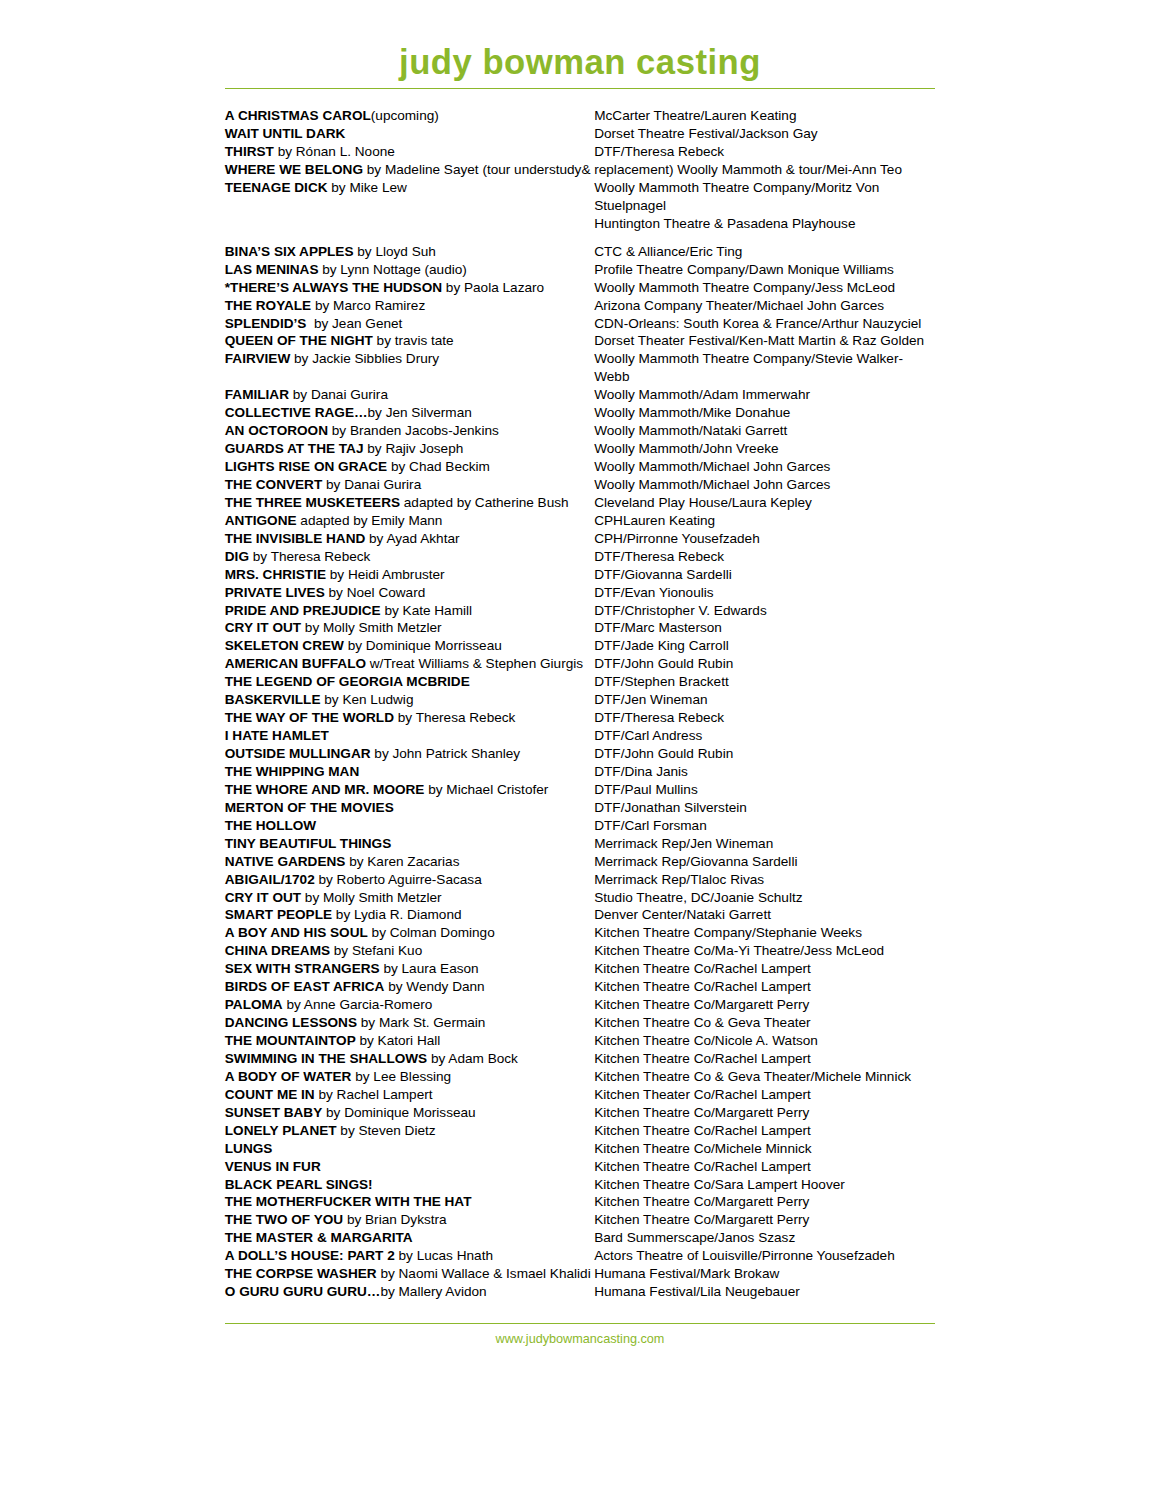judy bowman casting
| A CHRISTMAS CAROL (upcoming) | McCarter Theatre/Lauren Keating |
| WAIT UNTIL DARK | Dorset Theatre Festival/Jackson Gay |
| THIRST by Rónan L. Noone | DTF/Theresa Rebeck |
| WHERE WE BELONG by Madeline Sayet (tour understudy& replacement) Woolly Mammoth & tour/Mei-Ann Teo |
| TEENAGE DICK by Mike Lew | Woolly Mammoth Theatre Company/Moritz Von Stuelpnagel |
| | Huntington Theatre & Pasadena Playhouse |
| BINA’S SIX APPLES by Lloyd Suh | CTC & Alliance/Eric Ting |
| LAS MENINAS by Lynn Nottage (audio) | Profile Theatre Company/Dawn Monique Williams |
| *THERE’S ALWAYS THE HUDSON by Paola Lazaro | Woolly Mammoth Theatre Company/Jess McLeod |
| THE ROYALE by Marco Ramirez | Arizona Company Theater/Michael John Garces |
| SPLENDID’S by Jean Genet | CDN-Orleans: South Korea & France/Arthur Nauzyciel |
| QUEEN OF THE NIGHT by travis tate | Dorset Theater Festival/Ken-Matt Martin & Raz Golden |
| FAIRVIEW by Jackie Sibblies Drury | Woolly Mammoth Theatre Company/Stevie Walker-Webb |
| FAMILIAR by Danai Gurira | Woolly Mammoth/Adam Immerwahr |
| COLLECTIVE RAGE… by Jen Silverman | Woolly Mammoth/Mike Donahue |
| AN OCTOROON by Branden Jacobs-Jenkins | Woolly Mammoth/Nataki Garrett |
| GUARDS AT THE TAJ by Rajiv Joseph | Woolly Mammoth/John Vreeke |
| LIGHTS RISE ON GRACE by Chad Beckim | Woolly Mammoth/Michael John Garces |
| THE CONVERT by Danai Gurira | Woolly Mammoth/Michael John Garces |
| THE THREE MUSKETEERS adapted by Catherine Bush | Cleveland Play House/Laura Kepley |
| ANTIGONE adapted by Emily Mann | CPHLauren Keating |
| THE INVISIBLE HAND by Ayad Akhtar | CPH/Pirronne Yousefzadeh |
| DIG by Theresa Rebeck | DTF/Theresa Rebeck |
| MRS. CHRISTIE by Heidi Ambruster | DTF/Giovanna Sardelli |
| PRIVATE LIVES by Noel Coward | DTF/Evan Yionoulis |
| PRIDE AND PREJUDICE by Kate Hamill | DTF/Christopher V. Edwards |
| CRY IT OUT by Molly Smith Metzler | DTF/Marc Masterson |
| SKELETON CREW by Dominique Morrisseau | DTF/Jade King Carroll |
| AMERICAN BUFFALO w/Treat Williams & Stephen Giurgis | DTF/John Gould Rubin |
| THE LEGEND OF GEORGIA MCBRIDE | DTF/Stephen Brackett |
| BASKERVILLE by Ken Ludwig | DTF/Jen Wineman |
| THE WAY OF THE WORLD by Theresa Rebeck | DTF/Theresa Rebeck |
| I HATE HAMLET | DTF/Carl Andress |
| OUTSIDE MULLINGAR by John Patrick Shanley | DTF/John Gould Rubin |
| THE WHIPPING MAN | DTF/Dina Janis |
| THE WHORE AND MR. MOORE by Michael Cristofer | DTF/Paul Mullins |
| MERTON OF THE MOVIES | DTF/Jonathan Silverstein |
| THE HOLLOW | DTF/Carl Forsman |
| TINY BEAUTIFUL THINGS | Merrimack Rep/Jen Wineman |
| NATIVE GARDENS by Karen Zacarias | Merrimack Rep/Giovanna Sardelli |
| ABIGAIL/1702 by Roberto Aguirre-Sacasa | Merrimack Rep/Tlaloc Rivas |
| CRY IT OUT by Molly Smith Metzler | Studio Theatre, DC/Joanie Schultz |
| SMART PEOPLE by Lydia R. Diamond | Denver Center/Nataki Garrett |
| A BOY AND HIS SOUL by Colman Domingo | Kitchen Theatre Company/Stephanie Weeks |
| CHINA DREAMS by Stefani Kuo | Kitchen Theatre Co/Ma-Yi Theatre/Jess McLeod |
| SEX WITH STRANGERS by Laura Eason | Kitchen Theatre Co/Rachel Lampert |
| BIRDS OF EAST AFRICA by Wendy Dann | Kitchen Theatre Co/Rachel Lampert |
| PALOMA by Anne Garcia-Romero | Kitchen Theatre Co/Margarett Perry |
| DANCING LESSONS by Mark St. Germain | Kitchen Theatre Co & Geva Theater |
| THE MOUNTAINTOP by Katori Hall | Kitchen Theatre Co/Nicole A. Watson |
| SWIMMING IN THE SHALLOWS by Adam Bock | Kitchen Theatre Co/Rachel Lampert |
| A BODY OF WATER by Lee Blessing | Kitchen Theatre Co & Geva Theater/Michele Minnick |
| COUNT ME IN by Rachel Lampert | Kitchen Theater Co/Rachel Lampert |
| SUNSET BABY by Dominique Morisseau | Kitchen Theatre Co/Margarett Perry |
| LONELY PLANET by Steven Dietz | Kitchen Theatre Co/Rachel Lampert |
| LUNGS | Kitchen Theatre Co/Michele Minnick |
| VENUS IN FUR | Kitchen Theatre Co/Rachel Lampert |
| BLACK PEARL SINGS! | Kitchen Theatre Co/Sara Lampert Hoover |
| THE MOTHERFUCKER WITH THE HAT | Kitchen Theatre Co/Margarett Perry |
| THE TWO OF YOU by Brian Dykstra | Kitchen Theatre Co/Margarett Perry |
| THE MASTER & MARGARITA | Bard Summerscape/Janos Szasz |
| A DOLL’S HOUSE: PART 2 by Lucas Hnath | Actors Theatre of Louisville/Pirronne Yousefzadeh |
| THE CORPSE WASHER by Naomi Wallace & Ismael Khalidi | Humana Festival/Mark Brokaw |
| O GURU GURU GURU… by Mallery Avidon | Humana Festival/Lila Neugebauer |
www.judybowmancasting.com